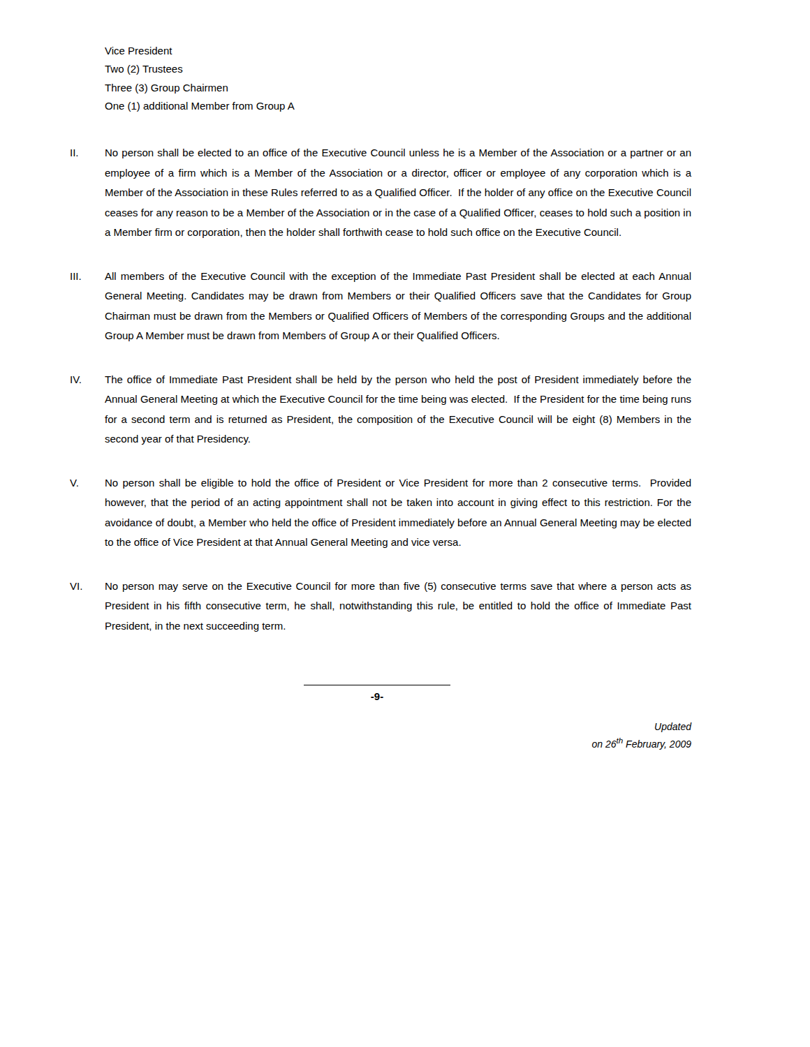Vice President
Two (2) Trustees
Three (3) Group Chairmen
One (1) additional Member from Group A
II.
No person shall be elected to an office of the Executive Council unless he is a Member of the Association or a partner or an employee of a firm which is a Member of the Association or a director, officer or employee of any corporation which is a Member of the Association in these Rules referred to as a Qualified Officer. If the holder of any office on the Executive Council ceases for any reason to be a Member of the Association or in the case of a Qualified Officer, ceases to hold such a position in a Member firm or corporation, then the holder shall forthwith cease to hold such office on the Executive Council.
III.
All members of the Executive Council with the exception of the Immediate Past President shall be elected at each Annual General Meeting. Candidates may be drawn from Members or their Qualified Officers save that the Candidates for Group Chairman must be drawn from the Members or Qualified Officers of Members of the corresponding Groups and the additional Group A Member must be drawn from Members of Group A or their Qualified Officers.
IV.
The office of Immediate Past President shall be held by the person who held the post of President immediately before the Annual General Meeting at which the Executive Council for the time being was elected. If the President for the time being runs for a second term and is returned as President, the composition of the Executive Council will be eight (8) Members in the second year of that Presidency.
V.
No person shall be eligible to hold the office of President or Vice President for more than 2 consecutive terms. Provided however, that the period of an acting appointment shall not be taken into account in giving effect to this restriction. For the avoidance of doubt, a Member who held the office of President immediately before an Annual General Meeting may be elected to the office of Vice President at that Annual General Meeting and vice versa.
VI.
No person may serve on the Executive Council for more than five (5) consecutive terms save that where a person acts as President in his fifth consecutive term, he shall, notwithstanding this rule, be entitled to hold the office of Immediate Past President, in the next succeeding term.
-9-
Updated
on 26th February, 2009